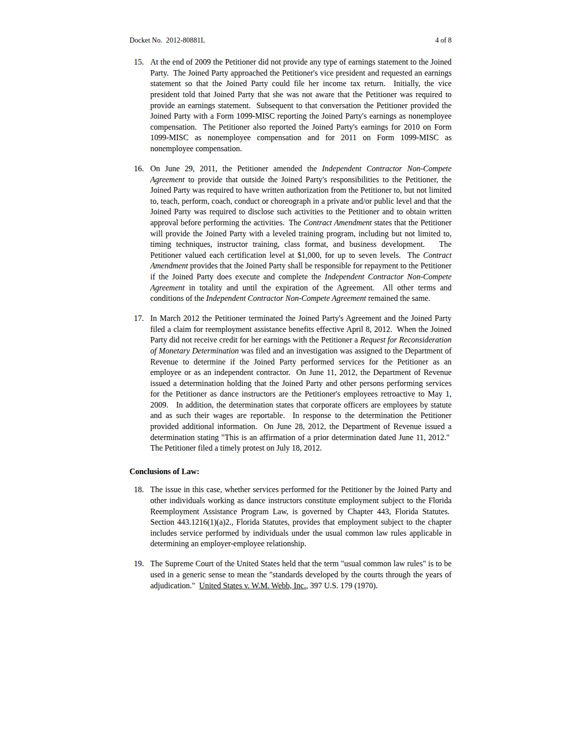Docket No. 2012-80881L 4 of 8
15. At the end of 2009 the Petitioner did not provide any type of earnings statement to the Joined Party. The Joined Party approached the Petitioner's vice president and requested an earnings statement so that the Joined Party could file her income tax return. Initially, the vice president told that Joined Party that she was not aware that the Petitioner was required to provide an earnings statement. Subsequent to that conversation the Petitioner provided the Joined Party with a Form 1099-MISC reporting the Joined Party's earnings as nonemployee compensation. The Petitioner also reported the Joined Party's earnings for 2010 on Form 1099-MISC as nonemployee compensation and for 2011 on Form 1099-MISC as nonemployee compensation.
16. On June 29, 2011, the Petitioner amended the Independent Contractor Non-Compete Agreement to provide that outside the Joined Party's responsibilities to the Petitioner, the Joined Party was required to have written authorization from the Petitioner to, but not limited to, teach, perform, coach, conduct or choreograph in a private and/or public level and that the Joined Party was required to disclose such activities to the Petitioner and to obtain written approval before performing the activities. The Contract Amendment states that the Petitioner will provide the Joined Party with a leveled training program, including but not limited to, timing techniques, instructor training, class format, and business development. The Petitioner valued each certification level at $1,000, for up to seven levels. The Contract Amendment provides that the Joined Party shall be responsible for repayment to the Petitioner if the Joined Party does execute and complete the Independent Contractor Non-Compete Agreement in totality and until the expiration of the Agreement. All other terms and conditions of the Independent Contractor Non-Compete Agreement remained the same.
17. In March 2012 the Petitioner terminated the Joined Party's Agreement and the Joined Party filed a claim for reemployment assistance benefits effective April 8, 2012. When the Joined Party did not receive credit for her earnings with the Petitioner a Request for Reconsideration of Monetary Determination was filed and an investigation was assigned to the Department of Revenue to determine if the Joined Party performed services for the Petitioner as an employee or as an independent contractor. On June 11, 2012, the Department of Revenue issued a determination holding that the Joined Party and other persons performing services for the Petitioner as dance instructors are the Petitioner's employees retroactive to May 1, 2009. In addition, the determination states that corporate officers are employees by statute and as such their wages are reportable. In response to the determination the Petitioner provided additional information. On June 28, 2012, the Department of Revenue issued a determination stating "This is an affirmation of a prior determination dated June 11, 2012." The Petitioner filed a timely protest on July 18, 2012.
Conclusions of Law:
18. The issue in this case, whether services performed for the Petitioner by the Joined Party and other individuals working as dance instructors constitute employment subject to the Florida Reemployment Assistance Program Law, is governed by Chapter 443, Florida Statutes. Section 443.1216(1)(a)2., Florida Statutes, provides that employment subject to the chapter includes service performed by individuals under the usual common law rules applicable in determining an employer-employee relationship.
19. The Supreme Court of the United States held that the term "usual common law rules" is to be used in a generic sense to mean the "standards developed by the courts through the years of adjudication." United States v. W.M. Webb, Inc., 397 U.S. 179 (1970).